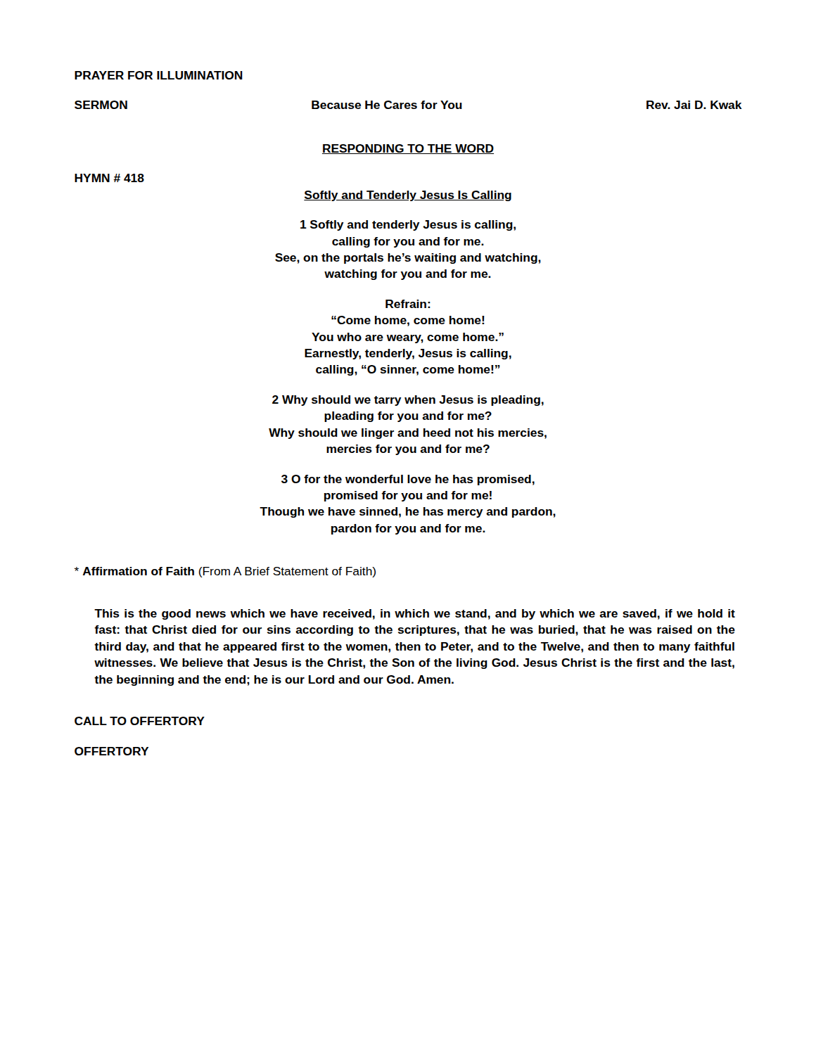PRAYER FOR ILLUMINATION
SERMON Because He Cares for You Rev. Jai D. Kwak
RESPONDING TO THE WORD
HYMN # 418
Softly and Tenderly Jesus Is Calling
1 Softly and tenderly Jesus is calling,
calling for you and for me.
See, on the portals he’s waiting and watching,
watching for you and for me.
Refrain:
“Come home, come home!
You who are weary, come home.”
Earnestly, tenderly, Jesus is calling,
calling, “O sinner, come home!”
2 Why should we tarry when Jesus is pleading,
pleading for you and for me?
Why should we linger and heed not his mercies,
mercies for you and for me?
3 O for the wonderful love he has promised,
promised for you and for me!
Though we have sinned, he has mercy and pardon,
pardon for you and for me.
* Affirmation of Faith (From A Brief Statement of Faith)
This is the good news which we have received, in which we stand, and by which we are saved, if we hold it fast: that Christ died for our sins according to the scriptures, that he was buried, that he was raised on the third day, and that he appeared first to the women, then to Peter, and to the Twelve, and then to many faithful witnesses. We believe that Jesus is the Christ, the Son of the living God. Jesus Christ is the first and the last, the beginning and the end; he is our Lord and our God. Amen.
CALL TO OFFERTORY
OFFERTORY